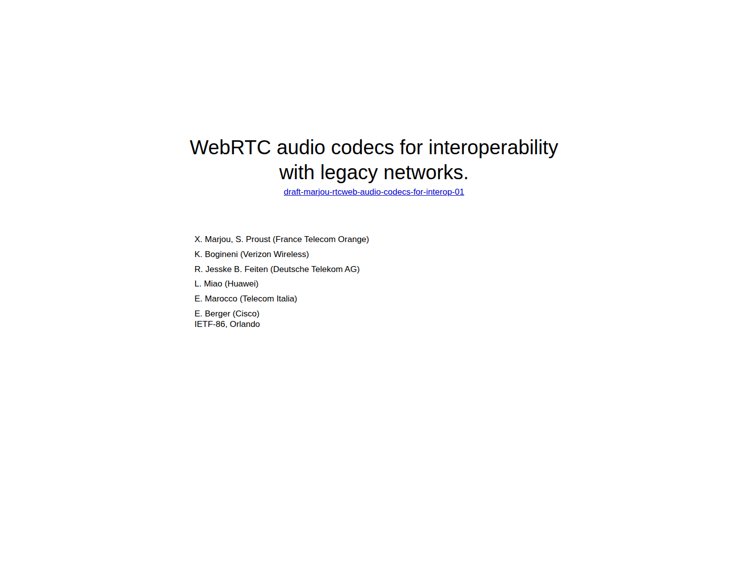WebRTC audio codecs for interoperability
with legacy networks.
draft-marjou-rtcweb-audio-codecs-for-interop-01
X. Marjou, S. Proust (France Telecom Orange)
K. Bogineni (Verizon Wireless)
R. Jesske B. Feiten (Deutsche Telekom AG)
L. Miao (Huawei)
E. Marocco (Telecom Italia)
E. Berger (Cisco)
IETF-86, Orlando